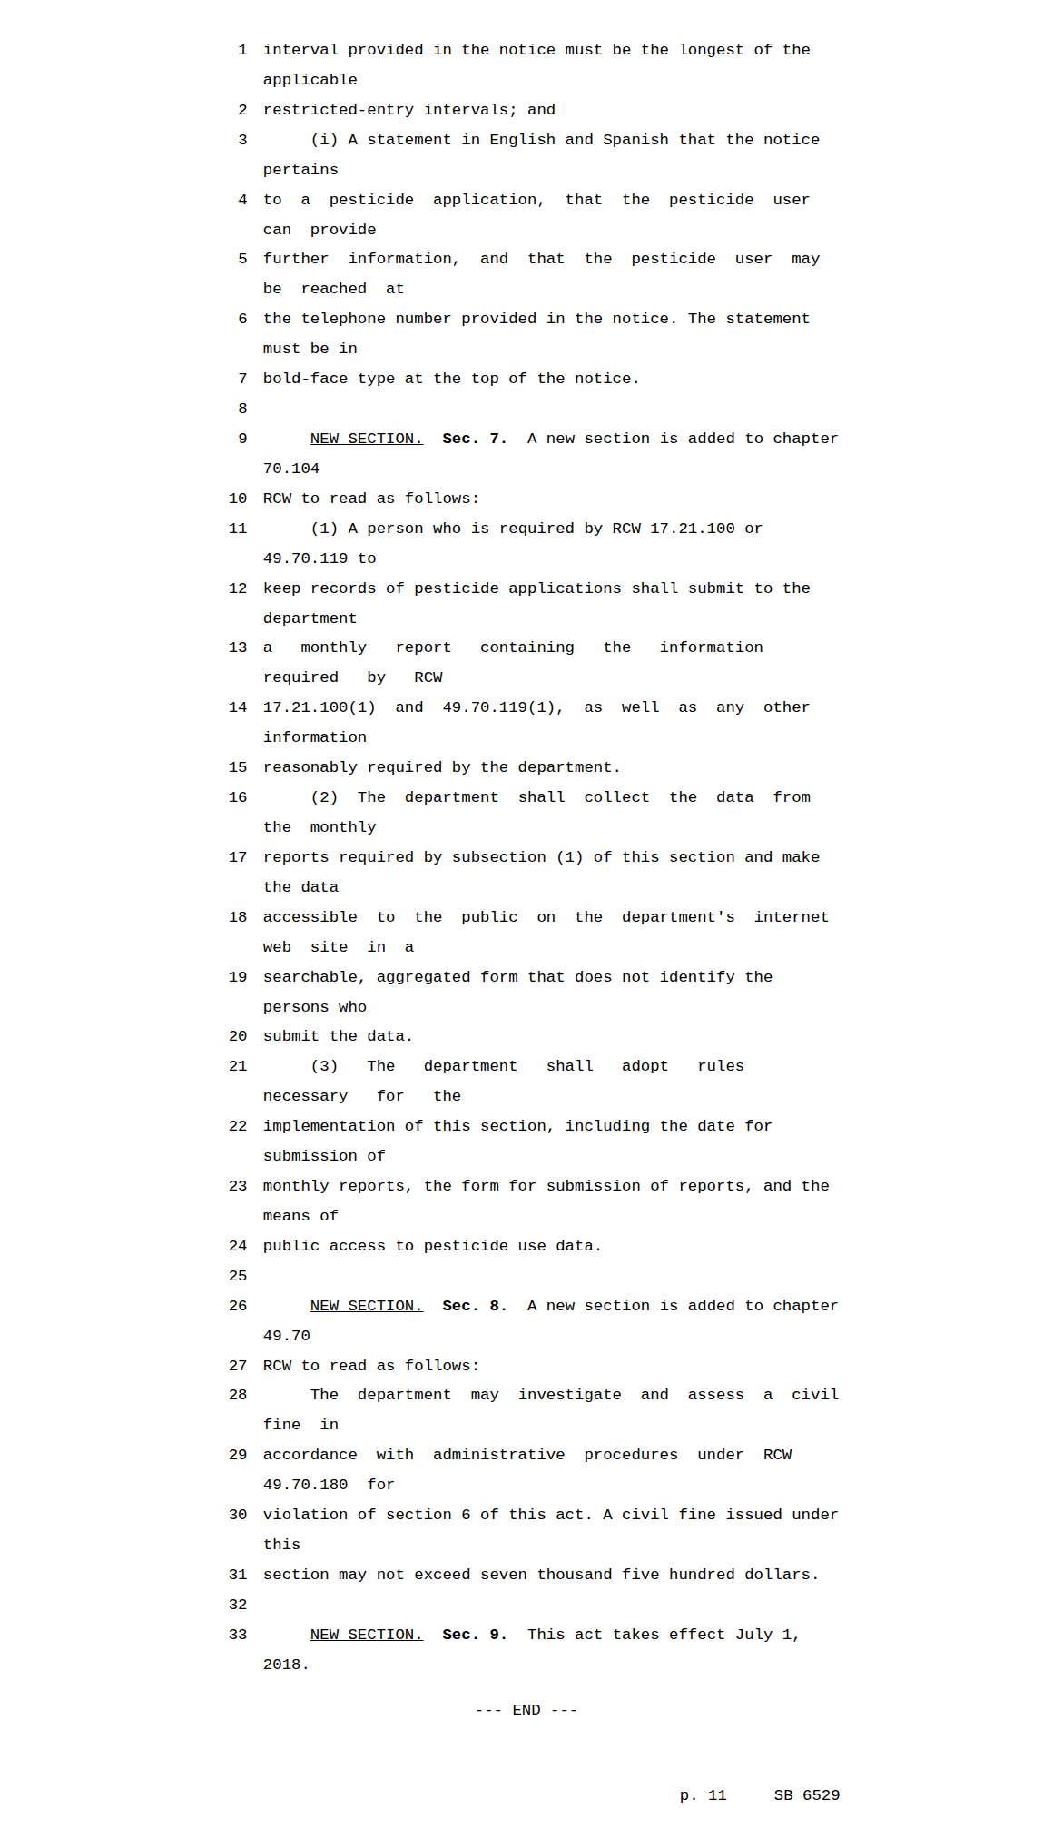interval provided in the notice must be the longest of the applicable
restricted-entry intervals; and
(i) A statement in English and Spanish that the notice pertains
to a pesticide application, that the pesticide user can provide
further information, and that the pesticide user may be reached at
the telephone number provided in the notice. The statement must be in
bold-face type at the top of the notice.
NEW SECTION. Sec. 7. A new section is added to chapter 70.104
RCW to read as follows:
(1) A person who is required by RCW 17.21.100 or 49.70.119 to
keep records of pesticide applications shall submit to the department
a monthly report containing the information required by RCW
17.21.100(1) and 49.70.119(1), as well as any other information
reasonably required by the department.
(2) The department shall collect the data from the monthly
reports required by subsection (1) of this section and make the data
accessible to the public on the department's internet web site in a
searchable, aggregated form that does not identify the persons who
submit the data.
(3) The department shall adopt rules necessary for the
implementation of this section, including the date for submission of
monthly reports, the form for submission of reports, and the means of
public access to pesticide use data.
NEW SECTION. Sec. 8. A new section is added to chapter 49.70
RCW to read as follows:
The department may investigate and assess a civil fine in
accordance with administrative procedures under RCW 49.70.180 for
violation of section 6 of this act. A civil fine issued under this
section may not exceed seven thousand five hundred dollars.
NEW SECTION. Sec. 9. This act takes effect July 1, 2018.
--- END ---
p. 11 SB 6529